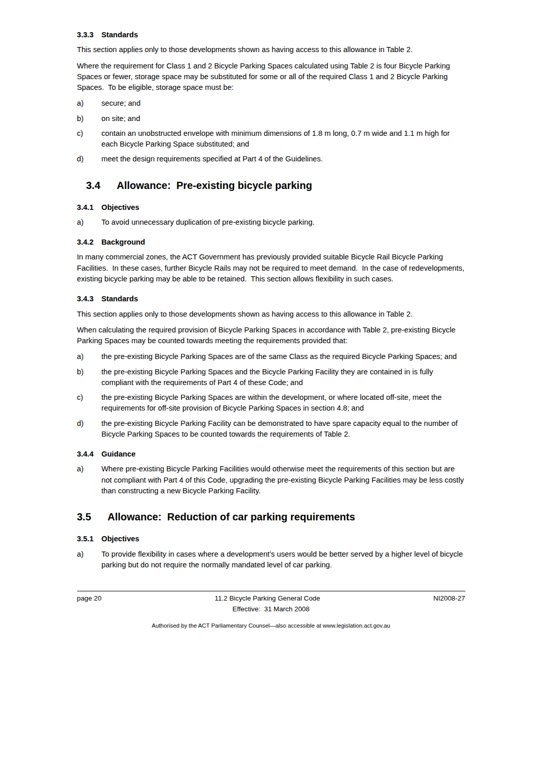3.3.3 Standards
This section applies only to those developments shown as having access to this allowance in Table 2.
Where the requirement for Class 1 and 2 Bicycle Parking Spaces calculated using Table 2 is four Bicycle Parking Spaces or fewer, storage space may be substituted for some or all of the required Class 1 and 2 Bicycle Parking Spaces. To be eligible, storage space must be:
a) secure; and
b) on site; and
c) contain an unobstructed envelope with minimum dimensions of 1.8 m long, 0.7 m wide and 1.1 m high for each Bicycle Parking Space substituted; and
d) meet the design requirements specified at Part 4 of the Guidelines.
3.4 Allowance: Pre-existing bicycle parking
3.4.1 Objectives
a) To avoid unnecessary duplication of pre-existing bicycle parking.
3.4.2 Background
In many commercial zones, the ACT Government has previously provided suitable Bicycle Rail Bicycle Parking Facilities. In these cases, further Bicycle Rails may not be required to meet demand. In the case of redevelopments, existing bicycle parking may be able to be retained. This section allows flexibility in such cases.
3.4.3 Standards
This section applies only to those developments shown as having access to this allowance in Table 2.
When calculating the required provision of Bicycle Parking Spaces in accordance with Table 2, pre-existing Bicycle Parking Spaces may be counted towards meeting the requirements provided that:
a) the pre-existing Bicycle Parking Spaces are of the same Class as the required Bicycle Parking Spaces; and
b) the pre-existing Bicycle Parking Spaces and the Bicycle Parking Facility they are contained in is fully compliant with the requirements of Part 4 of these Code; and
c) the pre-existing Bicycle Parking Spaces are within the development, or where located off-site, meet the requirements for off-site provision of Bicycle Parking Spaces in section 4.8; and
d) the pre-existing Bicycle Parking Facility can be demonstrated to have spare capacity equal to the number of Bicycle Parking Spaces to be counted towards the requirements of Table 2.
3.4.4 Guidance
a) Where pre-existing Bicycle Parking Facilities would otherwise meet the requirements of this section but are not compliant with Part 4 of this Code, upgrading the pre-existing Bicycle Parking Facilities may be less costly than constructing a new Bicycle Parking Facility.
3.5 Allowance: Reduction of car parking requirements
3.5.1 Objectives
a) To provide flexibility in cases where a development’s users would be better served by a higher level of bicycle parking but do not require the normally mandated level of car parking.
page 20
11.2 Bicycle Parking General Code
NI2008-27
Effective: 31 March 2008
Authorised by the ACT Parliamentary Counsel—also accessible at www.legislation.act.gov.au